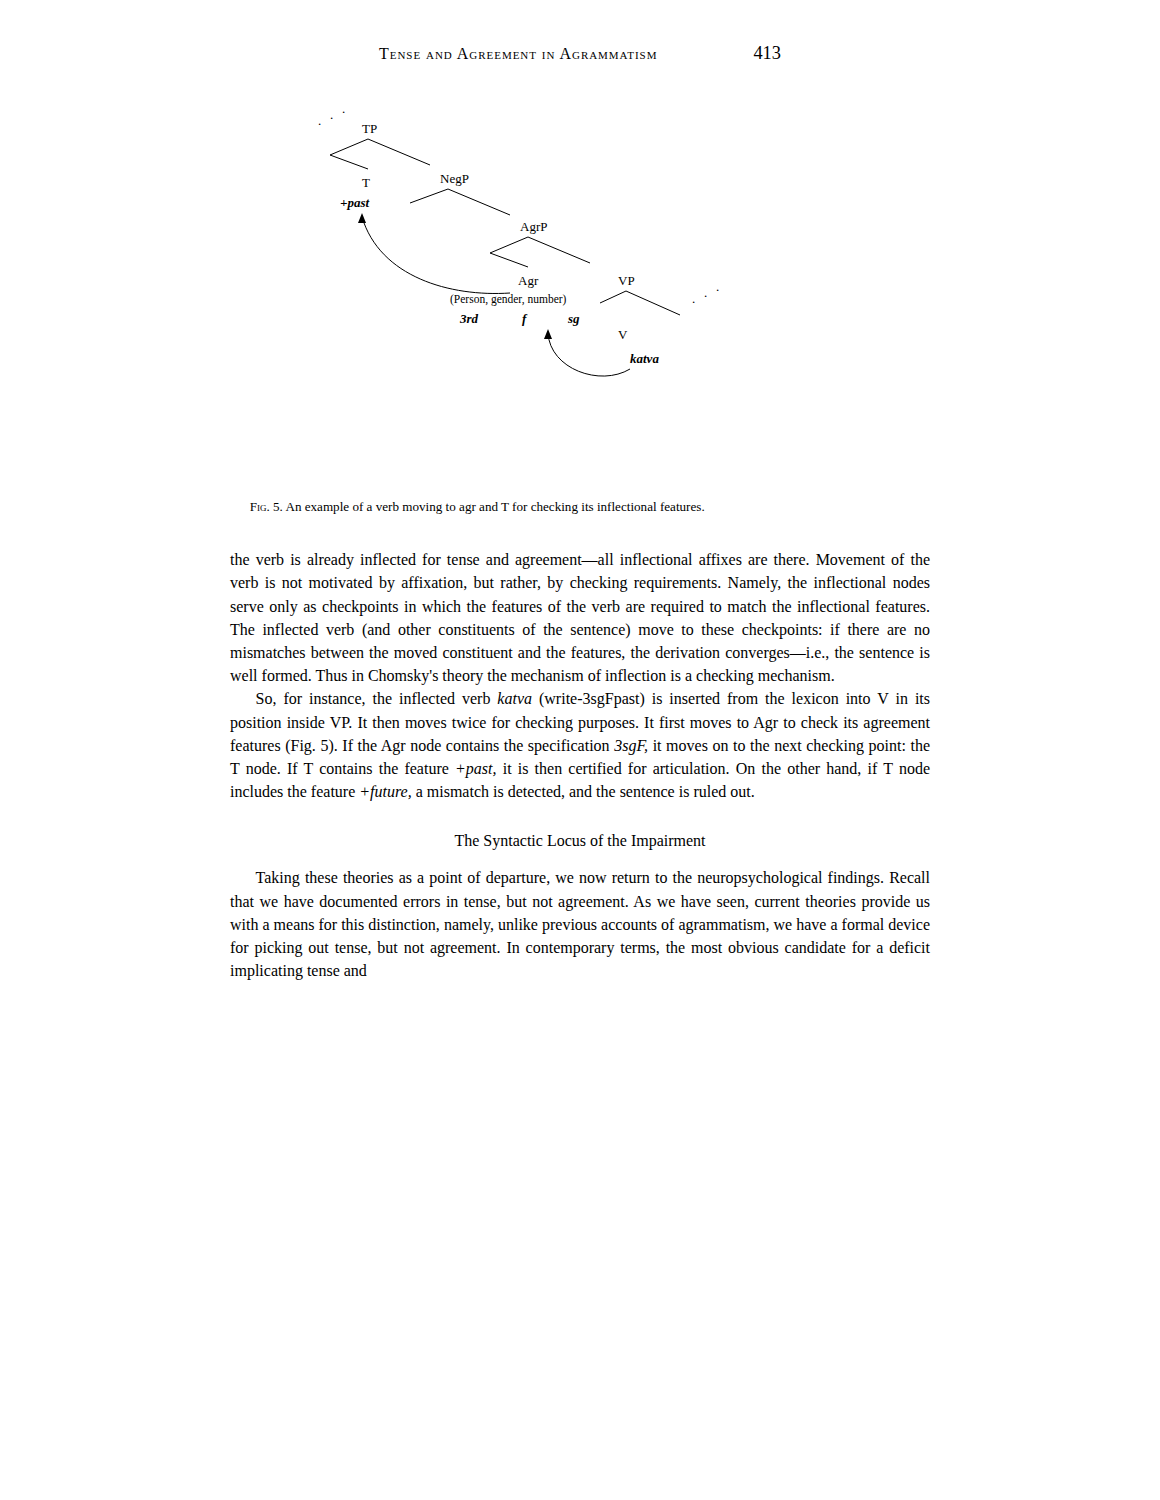Tense and Agreement in Agrammatism 413
. . . TP T +past NegP AgrP Agr (Person, gender, number) 3rd f sg VP V katva . . .
Fig. 5. An example of a verb moving to agr and T for checking its inflectional features.
the verb is already inflected for tense and agreement—all inflectional affixes are there. Movement of the verb is not motivated by affixation, but rather, by checking requirements. Namely, the inflectional nodes serve only as checkpoints in which the features of the verb are required to match the inflectional features. The inflected verb (and other constituents of the sentence) move to these checkpoints: if there are no mismatches between the moved constituent and the features, the derivation converges—i.e., the sentence is well formed. Thus in Chomsky's theory the mechanism of inflection is a checking mechanism.
So, for instance, the inflected verb katva (write-3sgFpast) is inserted from the lexicon into V in its position inside VP. It then moves twice for checking purposes. It first moves to Agr to check its agreement features (Fig. 5). If the Agr node contains the specification 3sgF, it moves on to the next checking point: the T node. If T contains the feature +past, it is then certified for articulation. On the other hand, if T node includes the feature +future, a mismatch is detected, and the sentence is ruled out.
The Syntactic Locus of the Impairment
Taking these theories as a point of departure, we now return to the neuropsychological findings. Recall that we have documented errors in tense, but not agreement. As we have seen, current theories provide us with a means for this distinction, namely, unlike previous accounts of agrammatism, we have a formal device for picking out tense, but not agreement. In contemporary terms, the most obvious candidate for a deficit implicating tense and